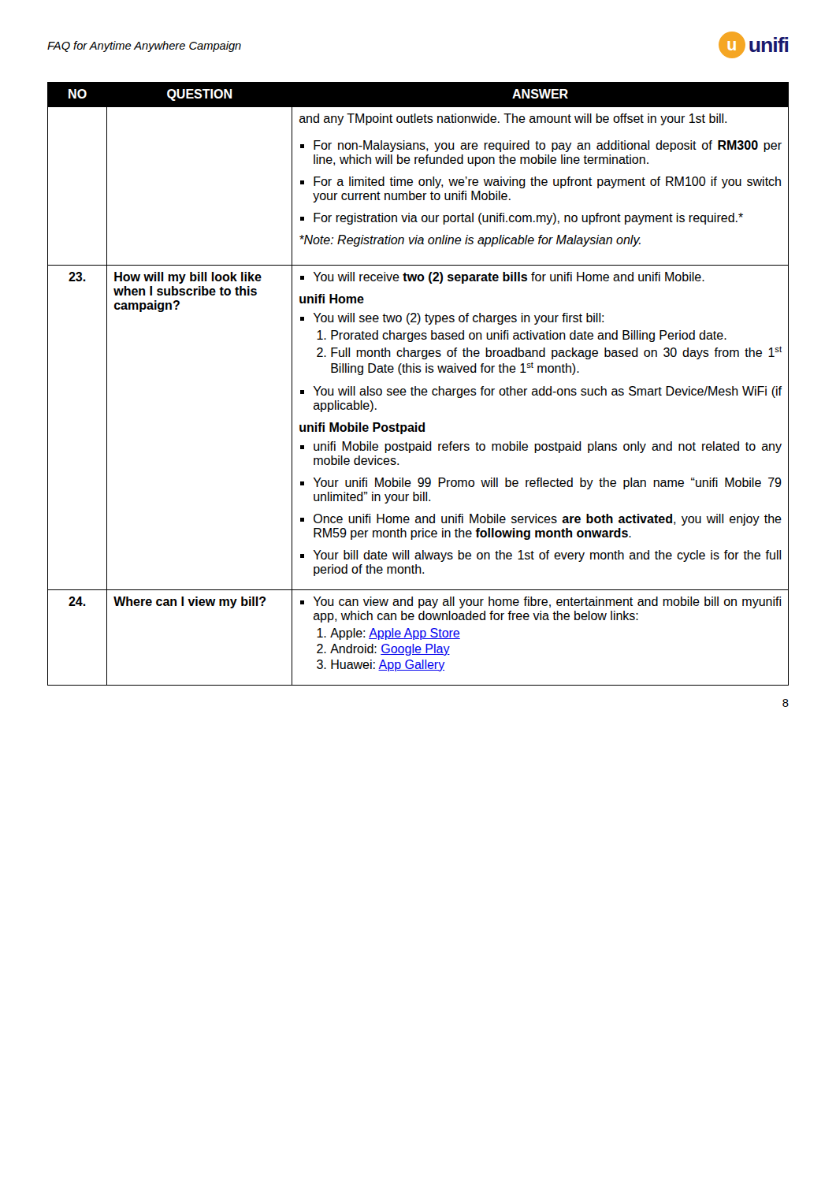FAQ for Anytime Anywhere Campaign
uunifi
| NO | QUESTION | ANSWER |
| --- | --- | --- |
| | | and any TMpoint outlets nationwide. The amount will be offset in your 1st bill. For non-Malaysians, you are required to pay an additional deposit of RM300 per line, which will be refunded upon the mobile line termination. For a limited time only, we’re waiving the upfront payment of RM100 if you switch your current number to unifi Mobile. For registration via our portal (unifi.com.my), no upfront payment is required.* *Note: Registration via online is applicable for Malaysian only. |
| 23. | How will my bill look like when I subscribe to this campaign? | You will receive two (2) separate bills for unifi Home and unifi Mobile. unifi Home You will see two (2) types of charges in your first bill: Prorated charges based on unifi activation date and Billing Period date. Full month charges of the broadband package based on 30 days from the 1 st Billing Date (this is waived for the 1 st month). You will also see the charges for other add-ons such as Smart Device/Mesh WiFi (if applicable). unifi Mobile Postpaid unifi Mobile postpaid refers to mobile postpaid plans only and not related to any mobile devices. Your unifi Mobile 99 Promo will be reflected by the plan name “unifi Mobile 79 unlimited” in your bill. Once unifi Home and unifi Mobile services are both activated , you will enjoy the RM59 per month price in the following month onwards . Your bill date will always be on the 1st of every month and the cycle is for the full period of the month. |
| 24. | Where can I view my bill? | You can view and pay all your home fibre, entertainment and mobile bill on myunifi app, which can be downloaded for free via the below links: Apple: Apple App Store Android: Google Play Huawei: App Gallery |
8